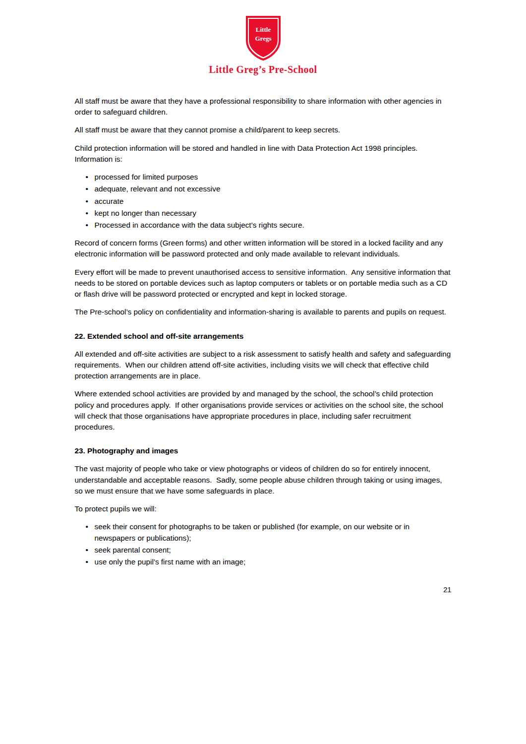Little Gregs
Little Greg’s Pre-School
All staff must be aware that they have a professional responsibility to share information with other agencies in order to safeguard children.
All staff must be aware that they cannot promise a child/parent to keep secrets.
Child protection information will be stored and handled in line with Data Protection Act 1998 principles. Information is:
processed for limited purposes
adequate, relevant and not excessive
accurate
kept no longer than necessary
Processed in accordance with the data subject’s rights secure.
Record of concern forms (Green forms) and other written information will be stored in a locked facility and any electronic information will be password protected and only made available to relevant individuals.
Every effort will be made to prevent unauthorised access to sensitive information. Any sensitive information that needs to be stored on portable devices such as laptop computers or tablets or on portable media such as a CD or flash drive will be password protected or encrypted and kept in locked storage.
The Pre-school’s policy on confidentiality and information-sharing is available to parents and pupils on request.
22. Extended school and off-site arrangements
All extended and off-site activities are subject to a risk assessment to satisfy health and safety and safeguarding requirements. When our children attend off-site activities, including visits we will check that effective child protection arrangements are in place.
Where extended school activities are provided by and managed by the school, the school’s child protection policy and procedures apply. If other organisations provide services or activities on the school site, the school will check that those organisations have appropriate procedures in place, including safer recruitment procedures.
23. Photography and images
The vast majority of people who take or view photographs or videos of children do so for entirely innocent, understandable and acceptable reasons. Sadly, some people abuse children through taking or using images, so we must ensure that we have some safeguards in place.
To protect pupils we will:
seek their consent for photographs to be taken or published (for example, on our website or in newspapers or publications);
seek parental consent;
use only the pupil’s first name with an image;
21